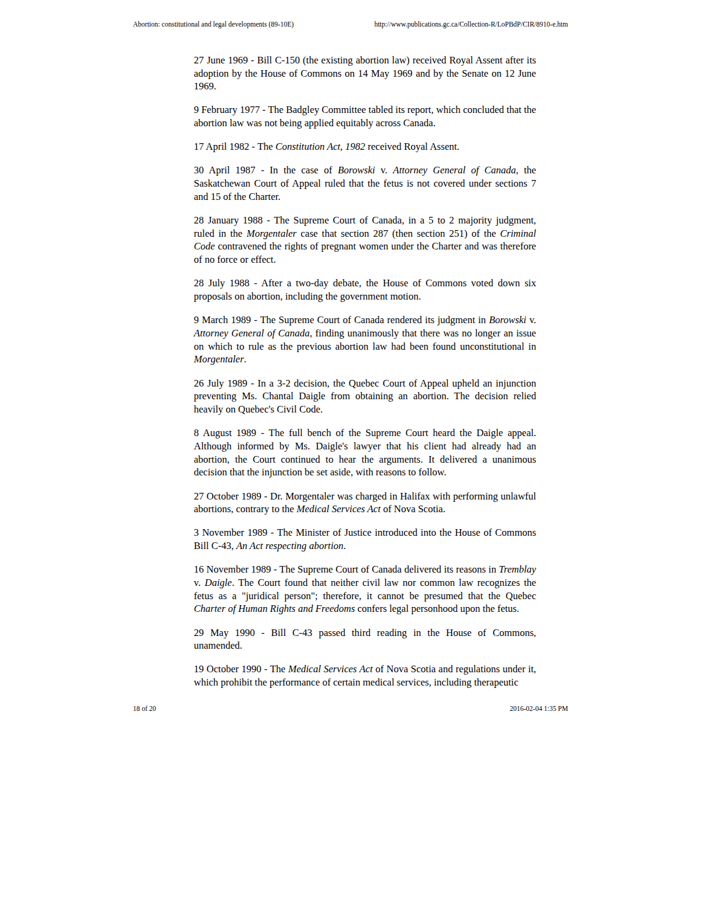Abortion: constitutional and legal developments (89-10E)
http://www.publications.gc.ca/Collection-R/LoPBdP/CIR/8910-e.htm
27 June 1969 - Bill C-150 (the existing abortion law) received Royal Assent after its adoption by the House of Commons on 14 May 1969 and by the Senate on 12 June 1969.
9 February 1977 - The Badgley Committee tabled its report, which concluded that the abortion law was not being applied equitably across Canada.
17 April 1982 - The Constitution Act, 1982 received Royal Assent.
30 April 1987 - In the case of Borowski v. Attorney General of Canada, the Saskatchewan Court of Appeal ruled that the fetus is not covered under sections 7 and 15 of the Charter.
28 January 1988 - The Supreme Court of Canada, in a 5 to 2 majority judgment, ruled in the Morgentaler case that section 287 (then section 251) of the Criminal Code contravened the rights of pregnant women under the Charter and was therefore of no force or effect.
28 July 1988 - After a two-day debate, the House of Commons voted down six proposals on abortion, including the government motion.
9 March 1989 - The Supreme Court of Canada rendered its judgment in Borowski v. Attorney General of Canada, finding unanimously that there was no longer an issue on which to rule as the previous abortion law had been found unconstitutional in Morgentaler.
26 July 1989 - In a 3-2 decision, the Quebec Court of Appeal upheld an injunction preventing Ms. Chantal Daigle from obtaining an abortion. The decision relied heavily on Quebec's Civil Code.
8 August 1989 - The full bench of the Supreme Court heard the Daigle appeal. Although informed by Ms. Daigle's lawyer that his client had already had an abortion, the Court continued to hear the arguments. It delivered a unanimous decision that the injunction be set aside, with reasons to follow.
27 October 1989 - Dr. Morgentaler was charged in Halifax with performing unlawful abortions, contrary to the Medical Services Act of Nova Scotia.
3 November 1989 - The Minister of Justice introduced into the House of Commons Bill C-43, An Act respecting abortion.
16 November 1989 - The Supreme Court of Canada delivered its reasons in Tremblay v. Daigle. The Court found that neither civil law nor common law recognizes the fetus as a "juridical person"; therefore, it cannot be presumed that the Quebec Charter of Human Rights and Freedoms confers legal personhood upon the fetus.
29 May 1990 - Bill C-43 passed third reading in the House of Commons, unamended.
19 October 1990 - The Medical Services Act of Nova Scotia and regulations under it, which prohibit the performance of certain medical services, including therapeutic
18 of 20
2016-02-04 1:35 PM